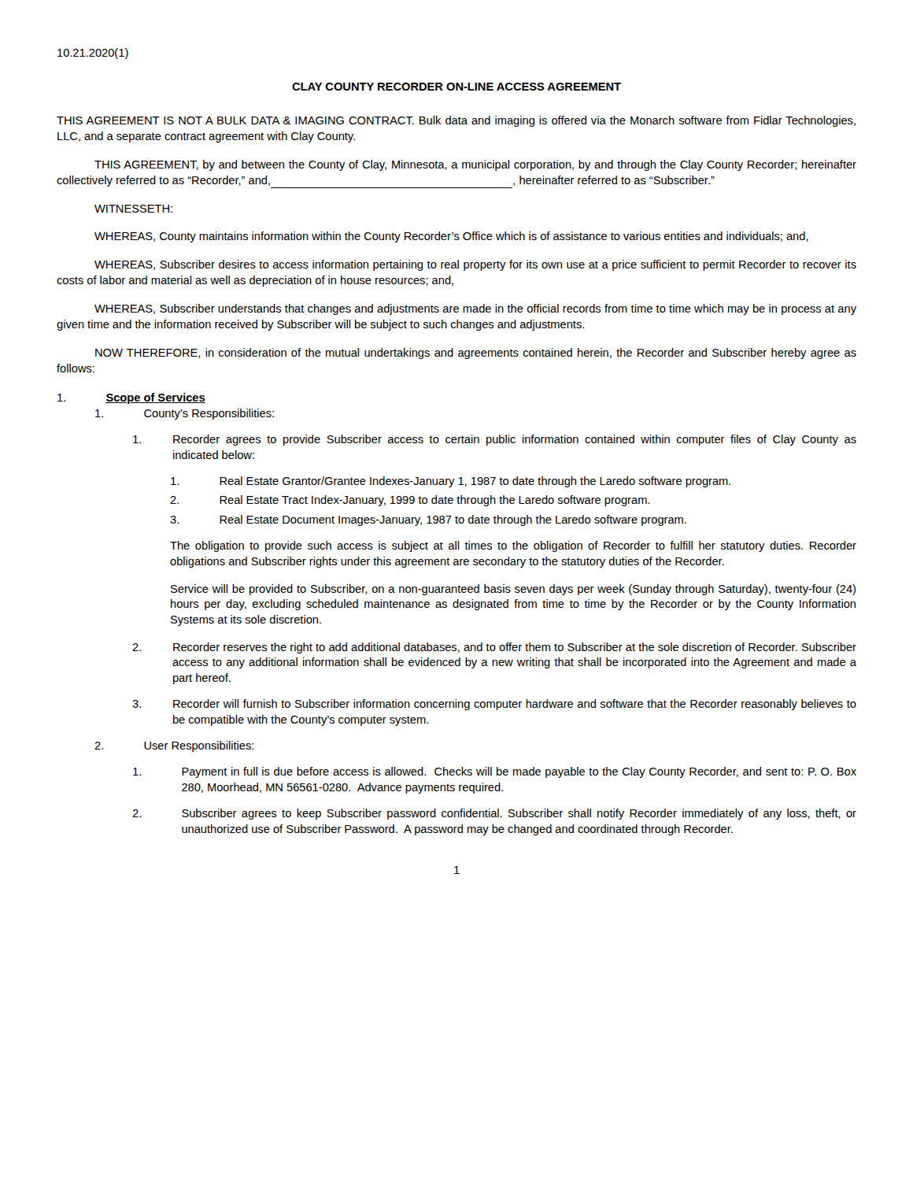10.21.2020(1)
CLAY COUNTY RECORDER ON-LINE ACCESS AGREEMENT
THIS AGREEMENT IS NOT A BULK DATA & IMAGING CONTRACT. Bulk data and imaging is offered via the Monarch software from Fidlar Technologies, LLC, and a separate contract agreement with Clay County.
THIS AGREEMENT, by and between the County of Clay, Minnesota, a municipal corporation, by and through the Clay County Recorder; hereinafter collectively referred to as “Recorder,” and, , hereinafter referred to as “Subscriber.”
WITNESSETH:
WHEREAS, County maintains information within the County Recorder’s Office which is of assistance to various entities and individuals; and,
WHEREAS, Subscriber desires to access information pertaining to real property for its own use at a price sufficient to permit Recorder to recover its costs of labor and material as well as depreciation of in house resources; and,
WHEREAS, Subscriber understands that changes and adjustments are made in the official records from time to time which may be in process at any given time and the information received by Subscriber will be subject to such changes and adjustments.
NOW THEREFORE, in consideration of the mutual undertakings and agreements contained herein, the Recorder and Subscriber hereby agree as follows:
1. Scope of Services
1. County’s Responsibilities:
1. Recorder agrees to provide Subscriber access to certain public information contained within computer files of Clay County as indicated below:
1. Real Estate Grantor/Grantee Indexes-January 1, 1987 to date through the Laredo software program.
2. Real Estate Tract Index-January, 1999 to date through the Laredo software program.
3. Real Estate Document Images-January, 1987 to date through the Laredo software program.
The obligation to provide such access is subject at all times to the obligation of Recorder to fulfill her statutory duties. Recorder obligations and Subscriber rights under this agreement are secondary to the statutory duties of the Recorder.
Service will be provided to Subscriber, on a non-guaranteed basis seven days per week (Sunday through Saturday), twenty-four (24) hours per day, excluding scheduled maintenance as designated from time to time by the Recorder or by the County Information Systems at its sole discretion.
2. Recorder reserves the right to add additional databases, and to offer them to Subscriber at the sole discretion of Recorder. Subscriber access to any additional information shall be evidenced by a new writing that shall be incorporated into the Agreement and made a part hereof.
3. Recorder will furnish to Subscriber information concerning computer hardware and software that the Recorder reasonably believes to be compatible with the County’s computer system.
2. User Responsibilities:
1. Payment in full is due before access is allowed. Checks will be made payable to the Clay County Recorder, and sent to: P. O. Box 280, Moorhead, MN 56561-0280. Advance payments required.
2. Subscriber agrees to keep Subscriber password confidential. Subscriber shall notify Recorder immediately of any loss, theft, or unauthorized use of Subscriber Password. A password may be changed and coordinated through Recorder.
1